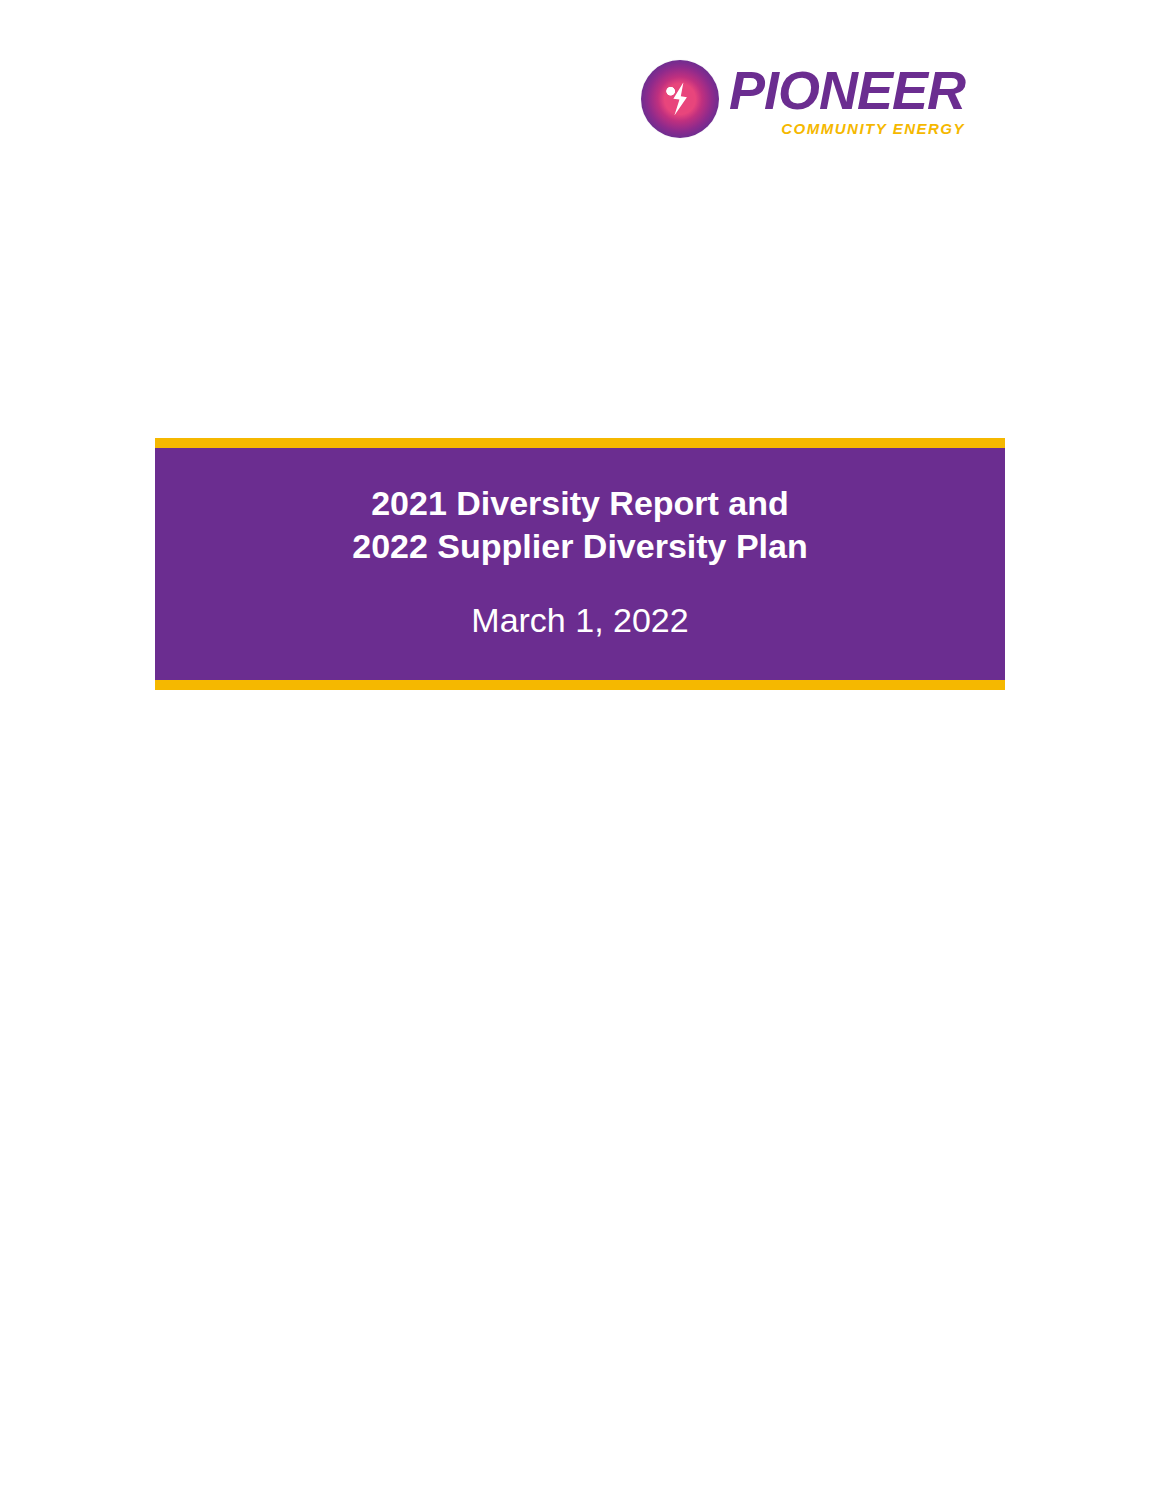PIONEER
COMMUNITY ENERGY
2021 Diversity Report and
2022 Supplier Diversity Plan
March 1, 2022